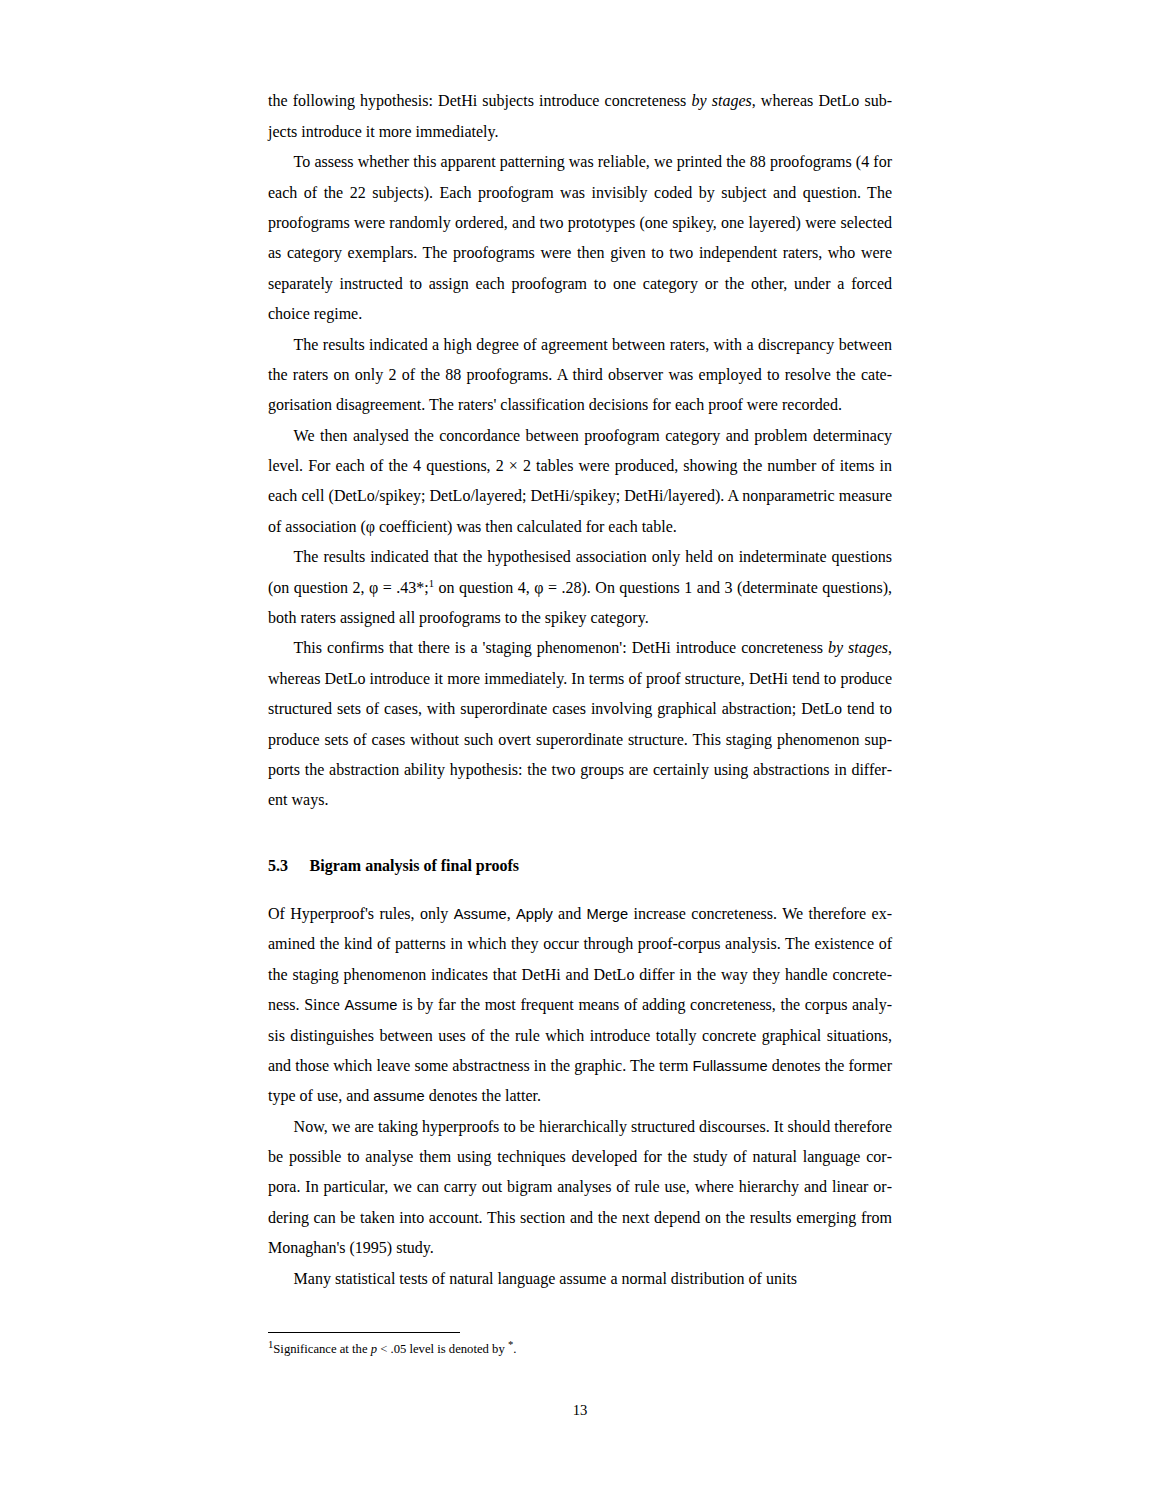the following hypothesis: DetHi subjects introduce concreteness by stages, whereas DetLo subjects introduce it more immediately.
To assess whether this apparent patterning was reliable, we printed the 88 proofograms (4 for each of the 22 subjects). Each proofogram was invisibly coded by subject and question. The proofograms were randomly ordered, and two prototypes (one spikey, one layered) were selected as category exemplars. The proofograms were then given to two independent raters, who were separately instructed to assign each proofogram to one category or the other, under a forced choice regime.
The results indicated a high degree of agreement between raters, with a discrepancy between the raters on only 2 of the 88 proofograms. A third observer was employed to resolve the categorisation disagreement. The raters' classification decisions for each proof were recorded.
We then analysed the concordance between proofogram category and problem determinacy level. For each of the 4 questions, 2 × 2 tables were produced, showing the number of items in each cell (DetLo/spikey; DetLo/layered; DetHi/spikey; DetHi/layered). A nonparametric measure of association (φ coefficient) was then calculated for each table.
The results indicated that the hypothesised association only held on indeterminate questions (on question 2, φ = .43*;1 on question 4, φ = .28). On questions 1 and 3 (determinate questions), both raters assigned all proofograms to the spikey category.
This confirms that there is a 'staging phenomenon': DetHi introduce concreteness by stages, whereas DetLo introduce it more immediately. In terms of proof structure, DetHi tend to produce structured sets of cases, with superordinate cases involving graphical abstraction; DetLo tend to produce sets of cases without such overt superordinate structure. This staging phenomenon supports the abstraction ability hypothesis: the two groups are certainly using abstractions in different ways.
5.3 Bigram analysis of final proofs
Of Hyperproof's rules, only Assume, Apply and Merge increase concreteness. We therefore examined the kind of patterns in which they occur through proof-corpus analysis. The existence of the staging phenomenon indicates that DetHi and DetLo differ in the way they handle concreteness. Since Assume is by far the most frequent means of adding concreteness, the corpus analysis distinguishes between uses of the rule which introduce totally concrete graphical situations, and those which leave some abstractness in the graphic. The term Fullassume denotes the former type of use, and assume denotes the latter.
Now, we are taking hyperproofs to be hierarchically structured discourses. It should therefore be possible to analyse them using techniques developed for the study of natural language corpora. In particular, we can carry out bigram analyses of rule use, where hierarchy and linear ordering can be taken into account. This section and the next depend on the results emerging from Monaghan's (1995) study.
Many statistical tests of natural language assume a normal distribution of units
1Significance at the p < .05 level is denoted by *.
13